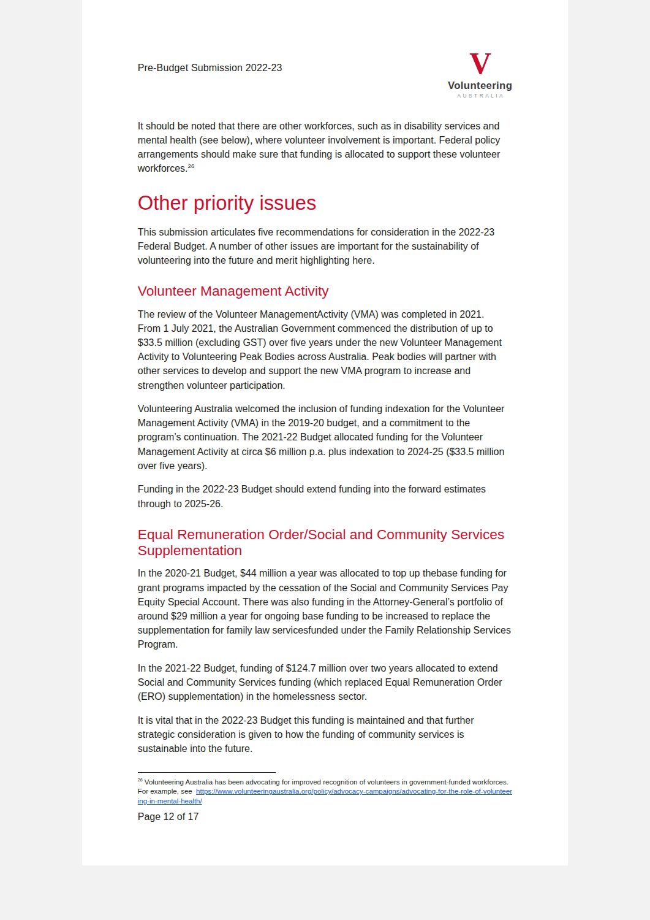Pre-Budget Submission 2022-23
V Volunteering AUSTRALIA
It should be noted that there are other workforces, such as in disability services and mental health (see below), where volunteer involvement is important. Federal policy arrangements should make sure that funding is allocated to support these volunteer workforces.26
Other priority issues
This submission articulates five recommendations for consideration in the 2022-23 Federal Budget. A number of other issues are important for the sustainability of volunteering into the future and merit highlighting here.
Volunteer Management Activity
The review of the Volunteer ManagementActivity (VMA) was completed in 2021. From 1 July 2021, the Australian Government commenced the distribution of up to $33.5 million (excluding GST) over five years under the new Volunteer Management Activity to Volunteering Peak Bodies across Australia. Peak bodies will partner with other services to develop and support the new VMA program to increase and strengthen volunteer participation.
Volunteering Australia welcomed the inclusion of funding indexation for the Volunteer Management Activity (VMA) in the 2019-20 budget, and a commitment to the program’s continuation. The 2021-22 Budget allocated funding for the Volunteer Management Activity at circa $6 million p.a. plus indexation to 2024-25 ($33.5 million over five years).
Funding in the 2022-23 Budget should extend funding into the forward estimates through to 2025-26.
Equal Remuneration Order/Social and Community Services Supplementation
In the 2020-21 Budget, $44 million a year was allocated to top up thebase funding for grant programs impacted by the cessation of the Social and Community Services Pay Equity Special Account. There was also funding in the Attorney-General’s portfolio of around $29 million a year for ongoing base funding to be increased to replace the supplementation for family law servicesfunded under the Family Relationship Services Program.
In the 2021-22 Budget, funding of $124.7 million over two years allocated to extend Social and Community Services funding (which replaced Equal Remuneration Order (ERO) supplementation) in the homelessness sector.
It is vital that in the 2022-23 Budget this funding is maintained and that further strategic consideration is given to how the funding of community services is sustainable into the future.
26 Volunteering Australia has been advocating for improved recognition of volunteers in government-funded workforces. For example, see https://www.volunteeringaustralia.org/policy/advocacy-campaigns/advocating-for-the-role-of-volunteering-in-mental-health/
Page 12 of 17